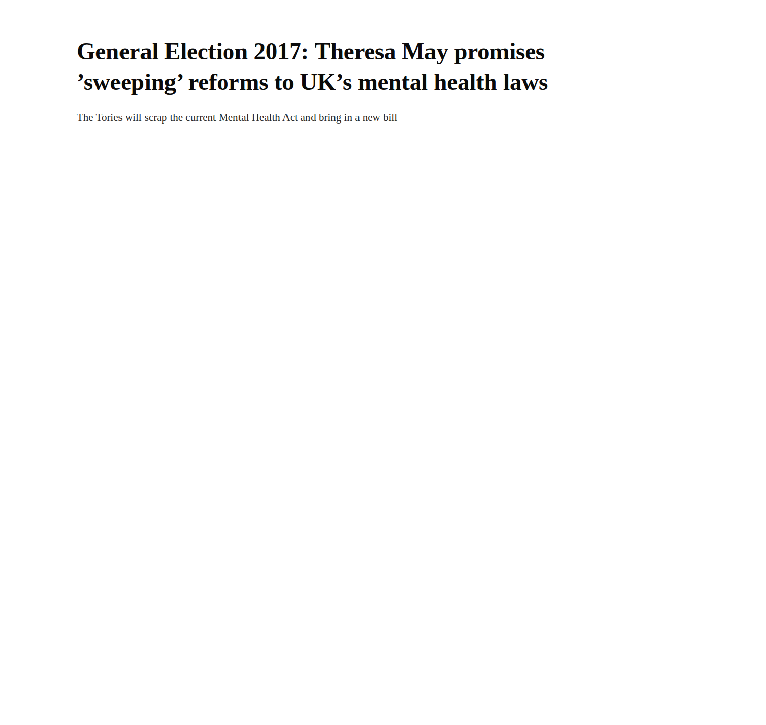General Election 2017: Theresa May promises ’sweeping’ reforms to UK’s mental health laws
The Tories will scrap the current Mental Health Act and bring in a new bill